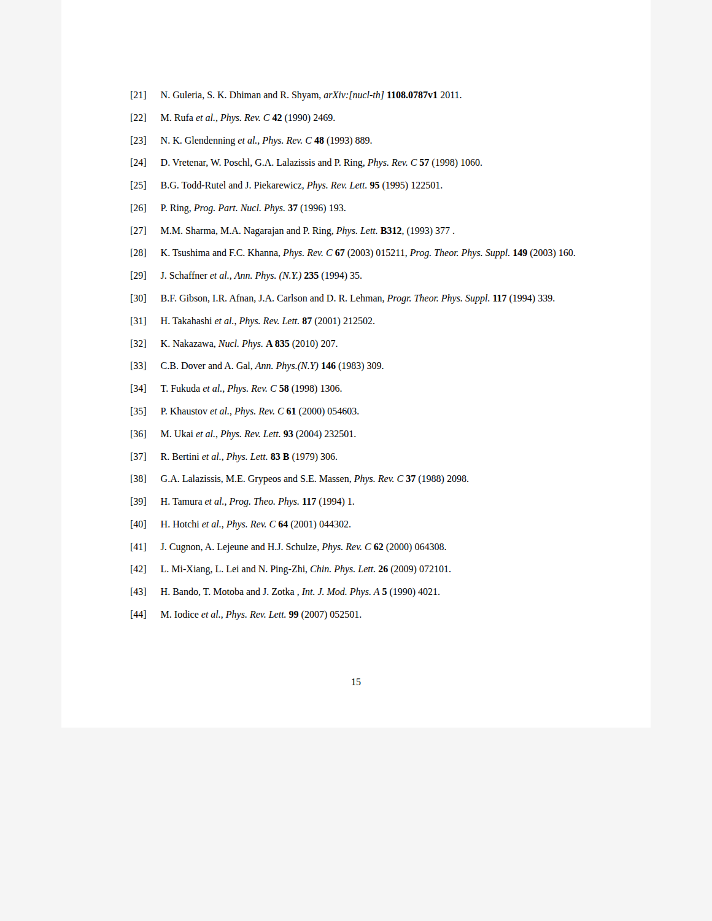[21] N. Guleria, S. K. Dhiman and R. Shyam, arXiv:[nucl-th] 1108.0787v1 2011.
[22] M. Rufa et al., Phys. Rev. C 42 (1990) 2469.
[23] N. K. Glendenning et al., Phys. Rev. C 48 (1993) 889.
[24] D. Vretenar, W. Poschl, G.A. Lalazissis and P. Ring, Phys. Rev. C 57 (1998) 1060.
[25] B.G. Todd-Rutel and J. Piekarewicz, Phys. Rev. Lett. 95 (1995) 122501.
[26] P. Ring, Prog. Part. Nucl. Phys. 37 (1996) 193.
[27] M.M. Sharma, M.A. Nagarajan and P. Ring, Phys. Lett. B312, (1993) 377 .
[28] K. Tsushima and F.C. Khanna, Phys. Rev. C 67 (2003) 015211, Prog. Theor. Phys. Suppl. 149 (2003) 160.
[29] J. Schaffner et al., Ann. Phys. (N.Y.) 235 (1994) 35.
[30] B.F. Gibson, I.R. Afnan, J.A. Carlson and D. R. Lehman, Progr. Theor. Phys. Suppl. 117 (1994) 339.
[31] H. Takahashi et al., Phys. Rev. Lett. 87 (2001) 212502.
[32] K. Nakazawa, Nucl. Phys. A 835 (2010) 207.
[33] C.B. Dover and A. Gal, Ann. Phys.(N.Y) 146 (1983) 309.
[34] T. Fukuda et al., Phys. Rev. C 58 (1998) 1306.
[35] P. Khaustov et al., Phys. Rev. C 61 (2000) 054603.
[36] M. Ukai et al., Phys. Rev. Lett. 93 (2004) 232501.
[37] R. Bertini et al., Phys. Lett. 83 B (1979) 306.
[38] G.A. Lalazissis, M.E. Grypeos and S.E. Massen, Phys. Rev. C 37 (1988) 2098.
[39] H. Tamura et al., Prog. Theo. Phys. 117 (1994) 1.
[40] H. Hotchi et al., Phys. Rev. C 64 (2001) 044302.
[41] J. Cugnon, A. Lejeune and H.J. Schulze, Phys. Rev. C 62 (2000) 064308.
[42] L. Mi-Xiang, L. Lei and N. Ping-Zhi, Chin. Phys. Lett. 26 (2009) 072101.
[43] H. Bando, T. Motoba and J. Zotka , Int. J. Mod. Phys. A 5 (1990) 4021.
[44] M. Iodice et al., Phys. Rev. Lett. 99 (2007) 052501.
15